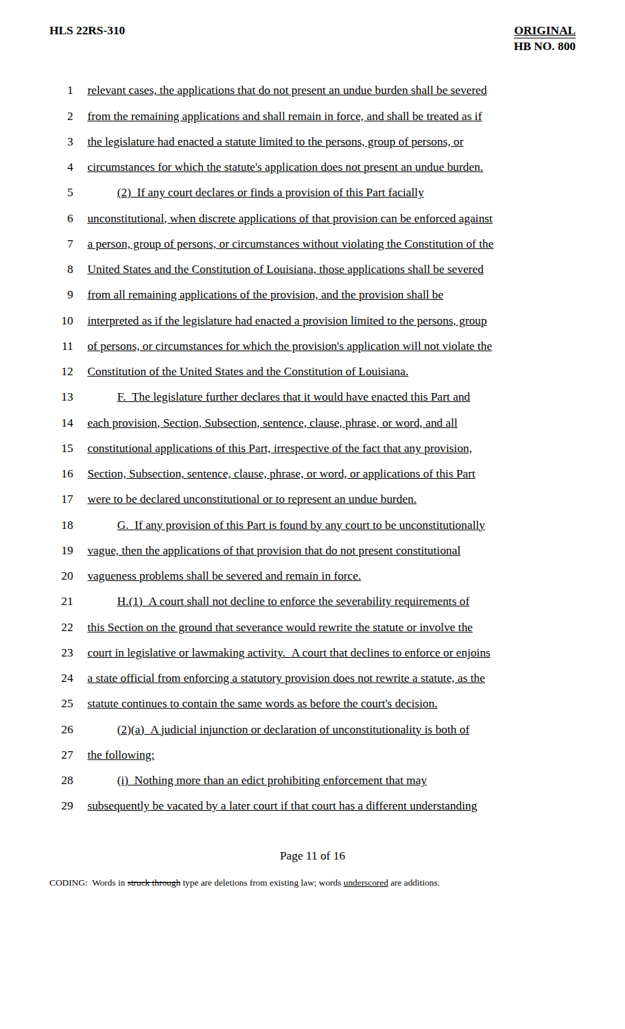HLS 22RS-310
ORIGINAL
HB NO. 800
relevant cases, the applications that do not present an undue burden shall be severed
from the remaining applications and shall remain in force, and shall be treated as if
the legislature had enacted a statute limited to the persons, group of persons, or
circumstances for which the statute's application does not present an undue burden.
(2) If any court declares or finds a provision of this Part facially
unconstitutional, when discrete applications of that provision can be enforced against
a person, group of persons, or circumstances without violating the Constitution of the
United States and the Constitution of Louisiana, those applications shall be severed
from all remaining applications of the provision, and the provision shall be
interpreted as if the legislature had enacted a provision limited to the persons, group
of persons, or circumstances for which the provision's application will not violate the
Constitution of the United States and the Constitution of Louisiana.
F. The legislature further declares that it would have enacted this Part and
each provision, Section, Subsection, sentence, clause, phrase, or word, and all
constitutional applications of this Part, irrespective of the fact that any provision,
Section, Subsection, sentence, clause, phrase, or word, or applications of this Part
were to be declared unconstitutional or to represent an undue burden.
G. If any provision of this Part is found by any court to be unconstitutionally
vague, then the applications of that provision that do not present constitutional
vagueness problems shall be severed and remain in force.
H.(1) A court shall not decline to enforce the severability requirements of
this Section on the ground that severance would rewrite the statute or involve the
court in legislative or lawmaking activity. A court that declines to enforce or enjoins
a state official from enforcing a statutory provision does not rewrite a statute, as the
statute continues to contain the same words as before the court's decision.
(2)(a) A judicial injunction or declaration of unconstitutionality is both of
the following:
(i) Nothing more than an edict prohibiting enforcement that may
subsequently be vacated by a later court if that court has a different understanding
Page 11 of 16
CODING: Words in struck through type are deletions from existing law; words underscored are additions.